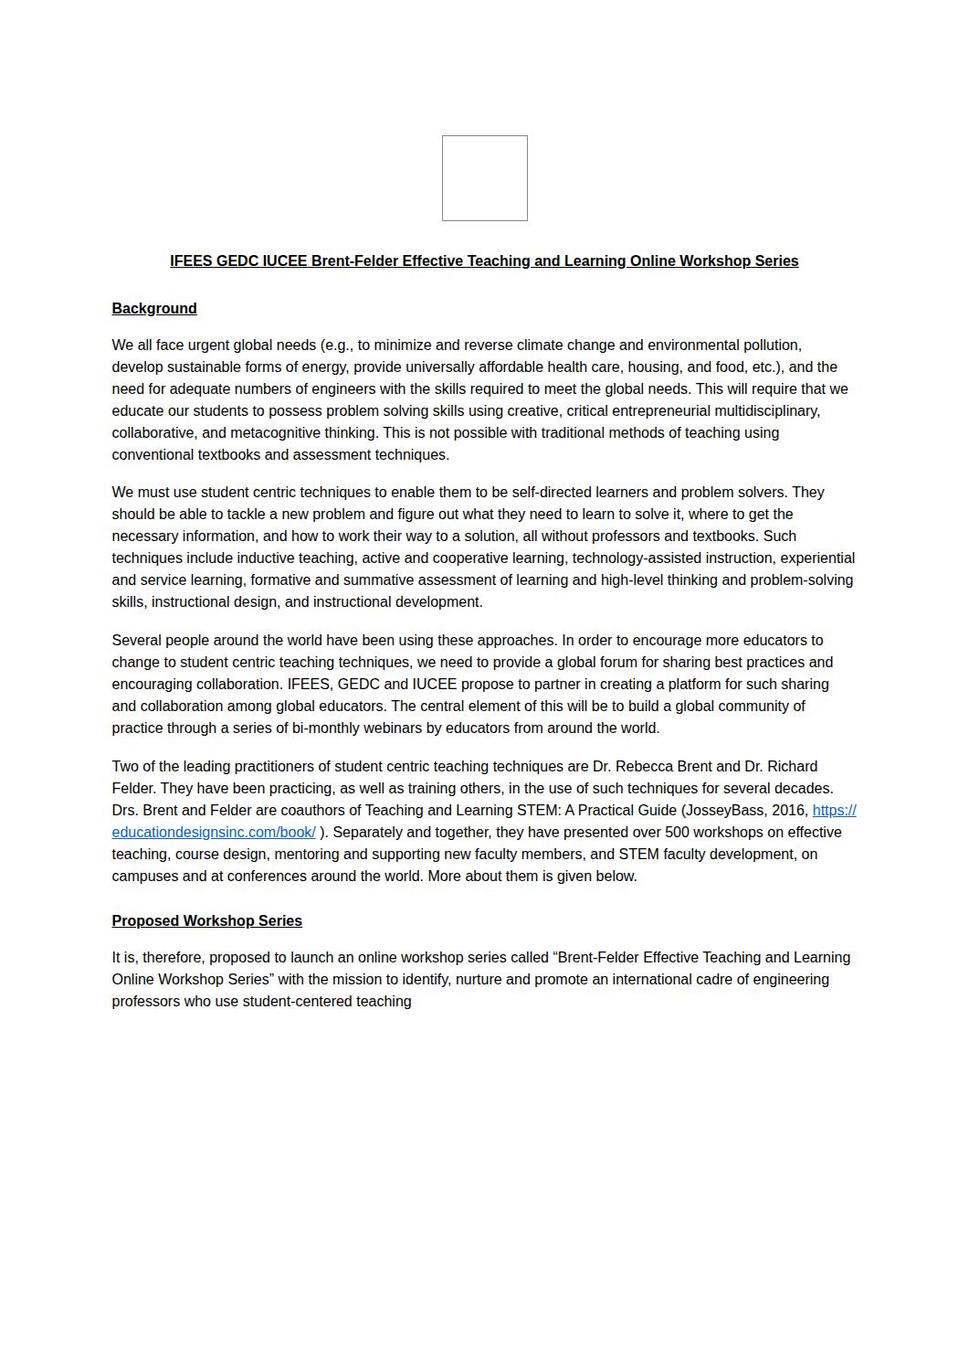IFEES GEDC IUCEE Brent-Felder Effective Teaching and Learning Online Workshop Series
Background
We all face urgent global needs (e.g., to minimize and reverse climate change and environmental pollution, develop sustainable forms of energy, provide universally affordable health care, housing, and food, etc.), and the need for adequate numbers of engineers with the skills required to meet the global needs. This will require that we educate our students to possess problem solving skills using creative, critical entrepreneurial multidisciplinary, collaborative, and metacognitive thinking. This is not possible with traditional methods of teaching using conventional textbooks and assessment techniques.
We must use student centric techniques to enable them to be self-directed learners and problem solvers. They should be able to tackle a new problem and figure out what they need to learn to solve it, where to get the necessary information, and how to work their way to a solution, all without professors and textbooks. Such techniques include inductive teaching, active and cooperative learning, technology-assisted instruction, experiential and service learning, formative and summative assessment of learning and high-level thinking and problem-solving skills, instructional design, and instructional development.
Several people around the world have been using these approaches. In order to encourage more educators to change to student centric teaching techniques, we need to provide a global forum for sharing best practices and encouraging collaboration. IFEES, GEDC and IUCEE propose to partner in creating a platform for such sharing and collaboration among global educators. The central element of this will be to build a global community of practice through a series of bi-monthly webinars by educators from around the world.
Two of the leading practitioners of student centric teaching techniques are Dr. Rebecca Brent and Dr. Richard Felder. They have been practicing, as well as training others, in the use of such techniques for several decades. Drs. Brent and Felder are coauthors of Teaching and Learning STEM: A Practical Guide (JosseyBass, 2016, https://educationdesignsinc.com/book/ ). Separately and together, they have presented over 500 workshops on effective teaching, course design, mentoring and supporting new faculty members, and STEM faculty development, on campuses and at conferences around the world. More about them is given below.
Proposed Workshop Series
It is, therefore, proposed to launch an online workshop series called “Brent-Felder Effective Teaching and Learning Online Workshop Series” with the mission to identify, nurture and promote an international cadre of engineering professors who use student-centered teaching